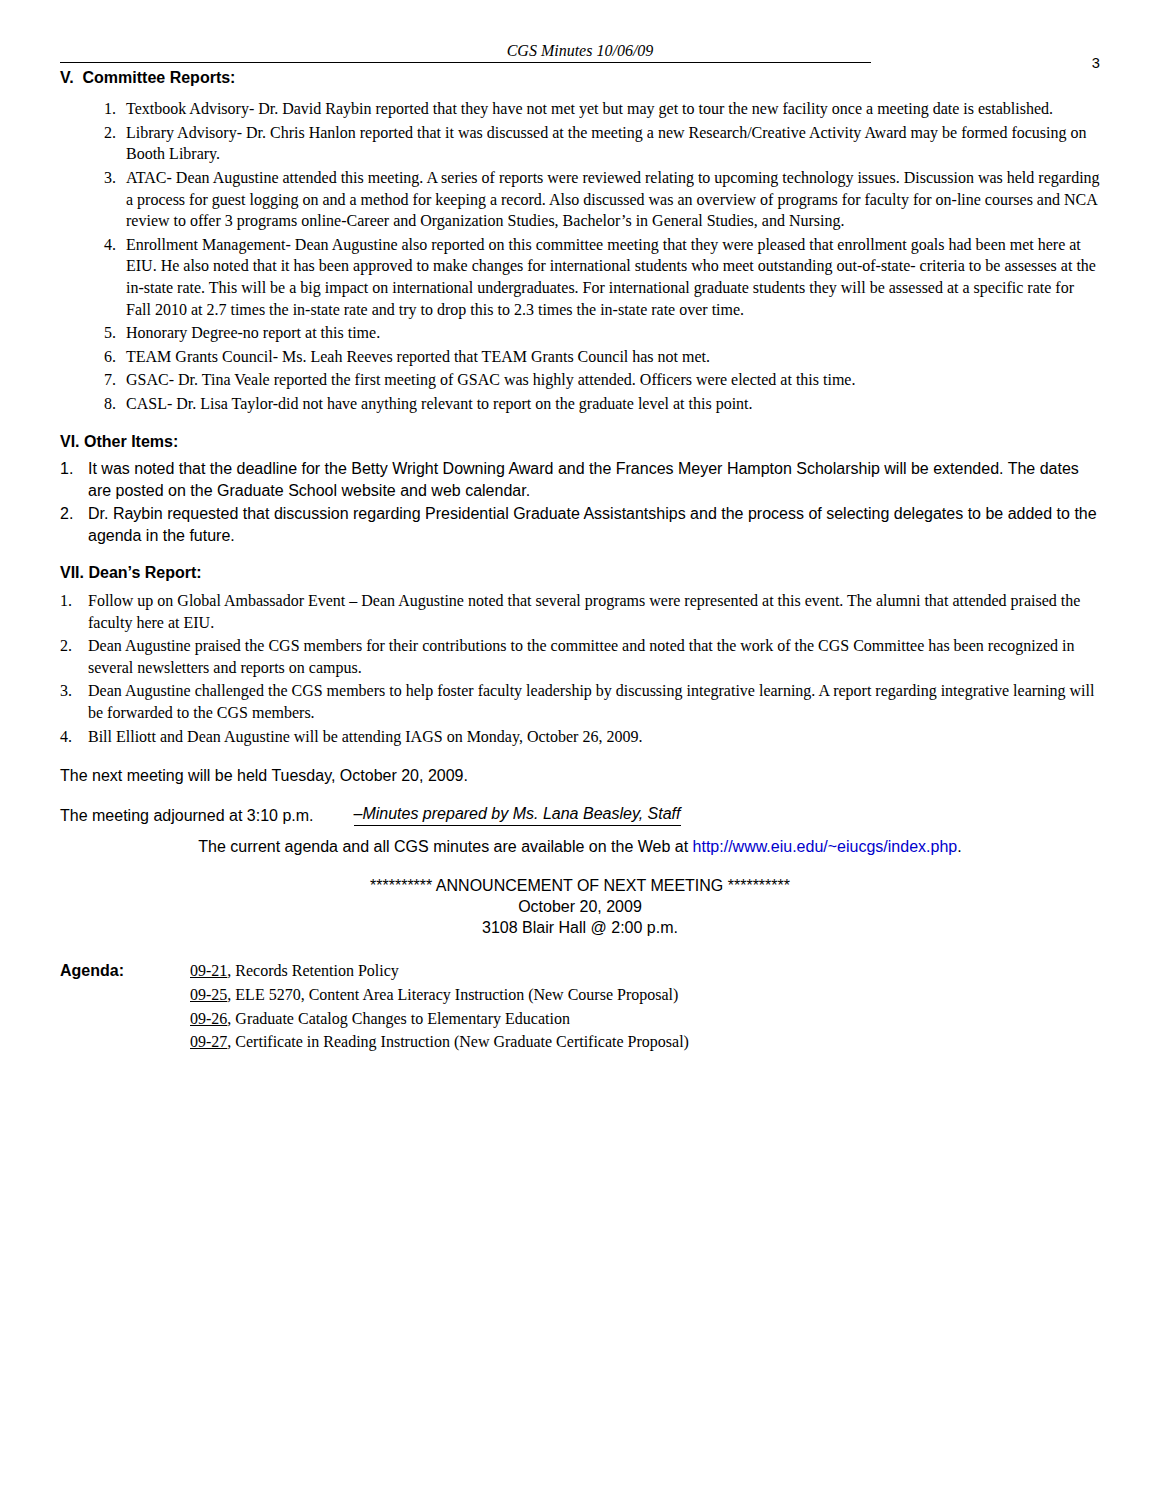CGS Minutes 10/06/09
3
V. Committee Reports:
Textbook Advisory- Dr. David Raybin reported that they have not met yet but may get to tour the new facility once a meeting date is established.
Library Advisory- Dr. Chris Hanlon reported that it was discussed at the meeting a new Research/Creative Activity Award may be formed focusing on Booth Library.
ATAC- Dean Augustine attended this meeting. A series of reports were reviewed relating to upcoming technology issues. Discussion was held regarding a process for guest logging on and a method for keeping a record. Also discussed was an overview of programs for faculty for on-line courses and NCA review to offer 3 programs online-Career and Organization Studies, Bachelor’s in General Studies, and Nursing.
Enrollment Management- Dean Augustine also reported on this committee meeting that they were pleased that enrollment goals had been met here at EIU. He also noted that it has been approved to make changes for international students who meet outstanding out-of-state- criteria to be assesses at the in-state rate. This will be a big impact on international undergraduates. For international graduate students they will be assessed at a specific rate for Fall 2010 at 2.7 times the in-state rate and try to drop this to 2.3 times the in-state rate over time.
Honorary Degree-no report at this time.
TEAM Grants Council- Ms. Leah Reeves reported that TEAM Grants Council has not met.
GSAC- Dr. Tina Veale reported the first meeting of GSAC was highly attended. Officers were elected at this time.
CASL- Dr. Lisa Taylor-did not have anything relevant to report on the graduate level at this point.
VI. Other Items:
1. It was noted that the deadline for the Betty Wright Downing Award and the Frances Meyer Hampton Scholarship will be extended. The dates are posted on the Graduate School website and web calendar.
2. Dr. Raybin requested that discussion regarding Presidential Graduate Assistantships and the process of selecting delegates to be added to the agenda in the future.
VII. Dean’s Report:
1. Follow up on Global Ambassador Event – Dean Augustine noted that several programs were represented at this event. The alumni that attended praised the faculty here at EIU.
2. Dean Augustine praised the CGS members for their contributions to the committee and noted that the work of the CGS Committee has been recognized in several newsletters and reports on campus.
3. Dean Augustine challenged the CGS members to help foster faculty leadership by discussing integrative learning. A report regarding integrative learning will be forwarded to the CGS members.
4. Bill Elliott and Dean Augustine will be attending IAGS on Monday, October 26, 2009.
The next meeting will be held Tuesday, October 20, 2009.
The meeting adjourned at 3:10 p.m.
–Minutes prepared by Ms. Lana Beasley, Staff
The current agenda and all CGS minutes are available on the Web at http://www.eiu.edu/~eiucgs/index.php.
********** ANNOUNCEMENT OF NEXT MEETING **********
October 20, 2009
3108 Blair Hall @ 2:00 p.m.
Agenda:
09-21, Records Retention Policy
09-25, ELE 5270, Content Area Literacy Instruction (New Course Proposal)
09-26, Graduate Catalog Changes to Elementary Education
09-27, Certificate in Reading Instruction (New Graduate Certificate Proposal)